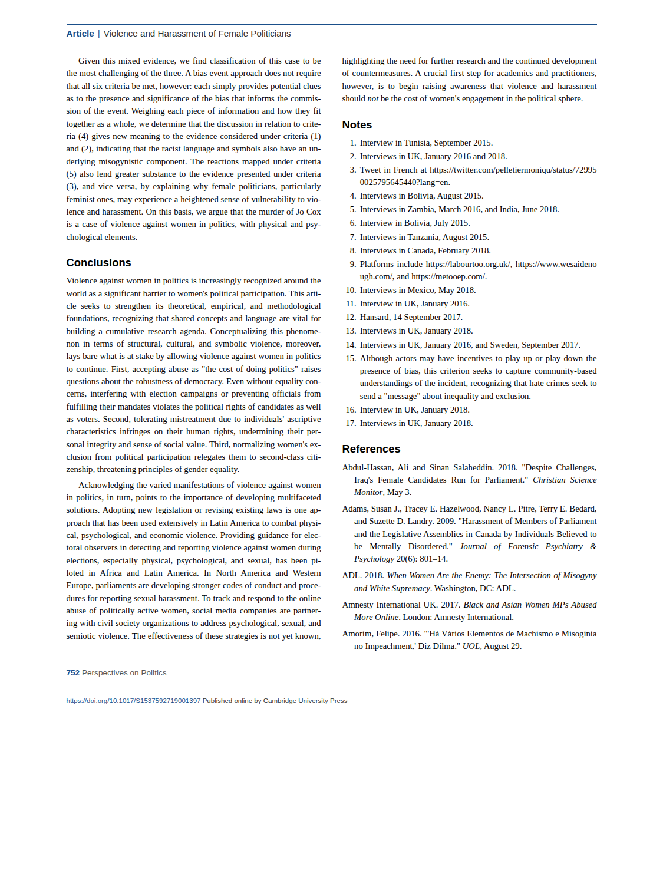Article|Violence and Harassment of Female Politicians
Given this mixed evidence, we find classification of this case to be the most challenging of the three. A bias event approach does not require that all six criteria be met, however: each simply provides potential clues as to the presence and significance of the bias that informs the commission of the event. Weighing each piece of information and how they fit together as a whole, we determine that the discussion in relation to criteria (4) gives new meaning to the evidence considered under criteria (1) and (2), indicating that the racist language and symbols also have an underlying misogynistic component. The reactions mapped under criteria (5) also lend greater substance to the evidence presented under criteria (3), and vice versa, by explaining why female politicians, particularly feminist ones, may experience a heightened sense of vulnerability to violence and harassment. On this basis, we argue that the murder of Jo Cox is a case of violence against women in politics, with physical and psychological elements.
Conclusions
Violence against women in politics is increasingly recognized around the world as a significant barrier to women's political participation. This article seeks to strengthen its theoretical, empirical, and methodological foundations, recognizing that shared concepts and language are vital for building a cumulative research agenda. Conceptualizing this phenomenon in terms of structural, cultural, and symbolic violence, moreover, lays bare what is at stake by allowing violence against women in politics to continue. First, accepting abuse as "the cost of doing politics" raises questions about the robustness of democracy. Even without equality concerns, interfering with election campaigns or preventing officials from fulfilling their mandates violates the political rights of candidates as well as voters. Second, tolerating mistreatment due to individuals' ascriptive characteristics infringes on their human rights, undermining their personal integrity and sense of social value. Third, normalizing women's exclusion from political participation relegates them to second-class citizenship, threatening principles of gender equality.
Acknowledging the varied manifestations of violence against women in politics, in turn, points to the importance of developing multifaceted solutions. Adopting new legislation or revising existing laws is one approach that has been used extensively in Latin America to combat physical, psychological, and economic violence. Providing guidance for electoral observers in detecting and reporting violence against women during elections, especially physical, psychological, and sexual, has been piloted in Africa and Latin America. In North America and Western Europe, parliaments are developing stronger codes of conduct and procedures for reporting sexual harassment. To track and respond to the online abuse of politically active women, social media companies are partnering with civil society organizations to address psychological, sexual, and semiotic violence. The effectiveness of these strategies is not yet known, highlighting the need for further research and the continued development of countermeasures. A crucial first step for academics and practitioners, however, is to begin raising awareness that violence and harassment should not be the cost of women's engagement in the political sphere.
Notes
Interview in Tunisia, September 2015.
Interviews in UK, January 2016 and 2018.
Tweet in French at https://twitter.com/pelletiermoniqu/status/729950025795645440?lang=en.
Interviews in Bolivia, August 2015.
Interviews in Zambia, March 2016, and India, June 2018.
Interview in Bolivia, July 2015.
Interviews in Tanzania, August 2015.
Interviews in Canada, February 2018.
Platforms include https://labourtoo.org.uk/, https://www.wesaidenough.com/, and https://metooep.com/.
Interviews in Mexico, May 2018.
Interview in UK, January 2016.
Hansard, 14 September 2017.
Interviews in UK, January 2018.
Interviews in UK, January 2016, and Sweden, September 2017.
Although actors may have incentives to play up or play down the presence of bias, this criterion seeks to capture community-based understandings of the incident, recognizing that hate crimes seek to send a "message" about inequality and exclusion.
Interview in UK, January 2018.
Interviews in UK, January 2018.
References
Abdul-Hassan, Ali and Sinan Salaheddin. 2018. "Despite Challenges, Iraq's Female Candidates Run for Parliament." Christian Science Monitor, May 3.
Adams, Susan J., Tracey E. Hazelwood, Nancy L. Pitre, Terry E. Bedard, and Suzette D. Landry. 2009. "Harassment of Members of Parliament and the Legislative Assemblies in Canada by Individuals Believed to be Mentally Disordered." Journal of Forensic Psychiatry & Psychology 20(6): 801–14.
ADL. 2018. When Women Are the Enemy: The Intersection of Misogyny and White Supremacy. Washington, DC: ADL.
Amnesty International UK. 2017. Black and Asian Women MPs Abused More Online. London: Amnesty International.
Amorim, Felipe. 2016. "'Há Vários Elementos de Machismo e Misoginia no Impeachment,' Diz Dilma." UOL, August 29.
752 Perspectives on Politics
https://doi.org/10.1017/S1537592719001397 Published online by Cambridge University Press